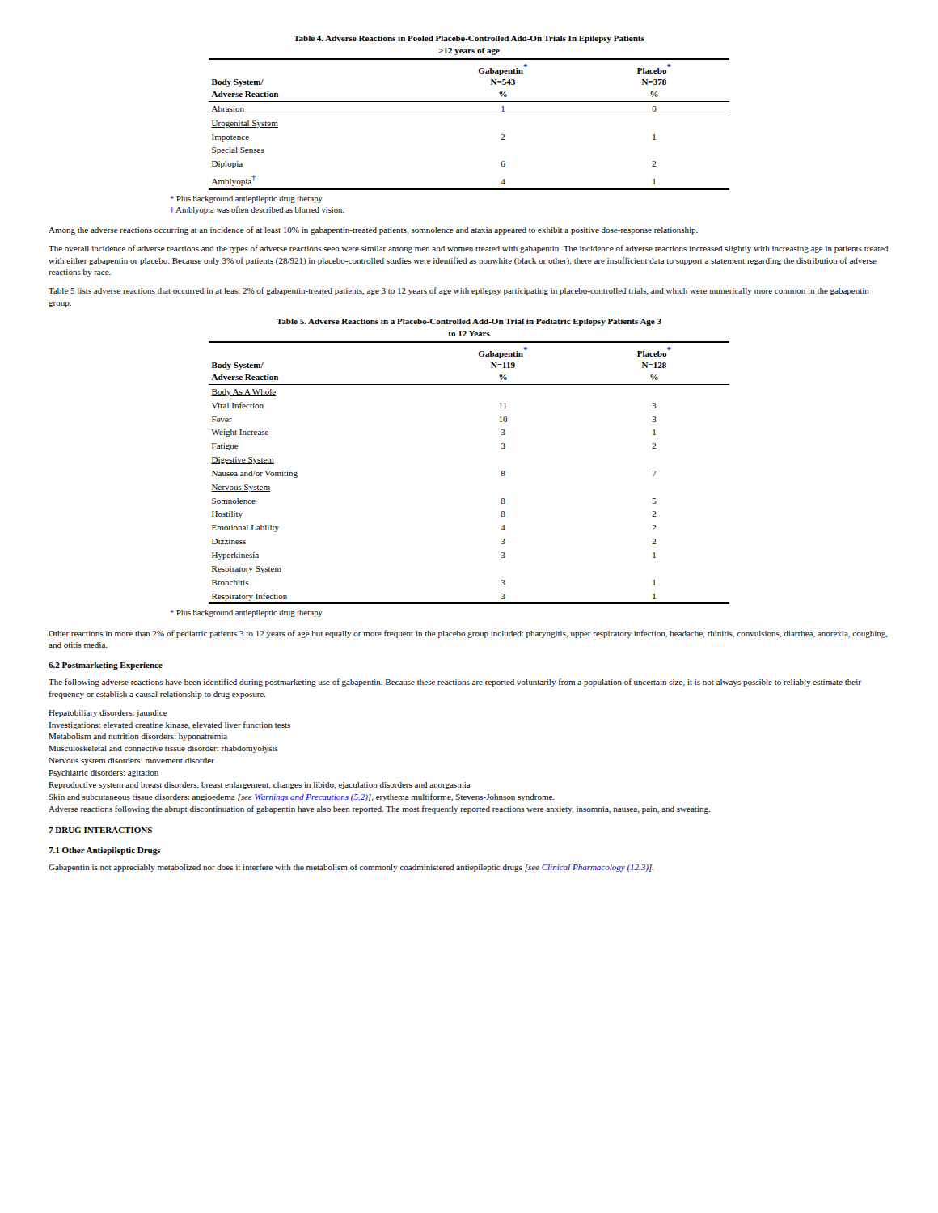Table 4. Adverse Reactions in Pooled Placebo-Controlled Add-On Trials In Epilepsy Patients
>12 years of age
| Body System/ Adverse Reaction | Gabapentin * N=543 % | Placebo * N=378 % |
| --- | --- | --- |
| Abrasion | 1 | 0 |
| Urogenital System | | |
| Impotence | 2 | 1 |
| Special Senses | | |
| Diplopia | 6 | 2 |
| Amblyopia † | 4 | 1 |
* Plus background antiepileptic drug therapy
† Amblyopia was often described as blurred vision.
Among the adverse reactions occurring at an incidence of at least 10% in gabapentin-treated patients, somnolence and ataxia appeared to exhibit a positive dose-response relationship.
The overall incidence of adverse reactions and the types of adverse reactions seen were similar among men and women treated with gabapentin. The incidence of adverse reactions increased slightly with increasing age in patients treated with either gabapentin or placebo. Because only 3% of patients (28/921) in placebo-controlled studies were identified as nonwhite (black or other), there are insufficient data to support a statement regarding the distribution of adverse reactions by race.
Table 5 lists adverse reactions that occurred in at least 2% of gabapentin-treated patients, age 3 to 12 years of age with epilepsy participating in placebo-controlled trials, and which were numerically more common in the gabapentin group.
Table 5. Adverse Reactions in a Placebo-Controlled Add-On Trial in Pediatric Epilepsy Patients Age 3
to 12 Years
| Body System/ Adverse Reaction | Gabapentin * N=119 % | Placebo * N=128 % |
| --- | --- | --- |
| Body As A Whole | | |
| Viral Infection | 11 | 3 |
| Fever | 10 | 3 |
| Weight Increase | 3 | 1 |
| Fatigue | 3 | 2 |
| Digestive System | | |
| Nausea and/or Vomiting | 8 | 7 |
| Nervous System | | |
| Somnolence | 8 | 5 |
| Hostility | 8 | 2 |
| Emotional Lability | 4 | 2 |
| Dizziness | 3 | 2 |
| Hyperkinesia | 3 | 1 |
| Respiratory System | | |
| Bronchitis | 3 | 1 |
| Respiratory Infection | 3 | 1 |
* Plus background antiepileptic drug therapy
Other reactions in more than 2% of pediatric patients 3 to 12 years of age but equally or more frequent in the placebo group included: pharyngitis, upper respiratory infection, headache, rhinitis, convulsions, diarrhea, anorexia, coughing, and otitis media.
6.2 Postmarketing Experience
The following adverse reactions have been identified during postmarketing use of gabapentin. Because these reactions are reported voluntarily from a population of uncertain size, it is not always possible to reliably estimate their frequency or establish a causal relationship to drug exposure.
Hepatobiliary disorders: jaundice
Investigations: elevated creatine kinase, elevated liver function tests
Metabolism and nutrition disorders: hyponatremia
Musculoskeletal and connective tissue disorder: rhabdomyolysis
Nervous system disorders: movement disorder
Psychiatric disorders: agitation
Reproductive system and breast disorders: breast enlargement, changes in libido, ejaculation disorders and anorgasmia
Skin and subcutaneous tissue disorders: angioedema [see Warnings and Precautions (5.2)], erythema multiforme, Stevens-Johnson syndrome.
Adverse reactions following the abrupt discontinuation of gabapentin have also been reported. The most frequently reported reactions were anxiety, insomnia, nausea, pain, and sweating.
7 DRUG INTERACTIONS
7.1 Other Antiepileptic Drugs
Gabapentin is not appreciably metabolized nor does it interfere with the metabolism of commonly coadministered antiepileptic drugs [see Clinical Pharmacology (12.3)].